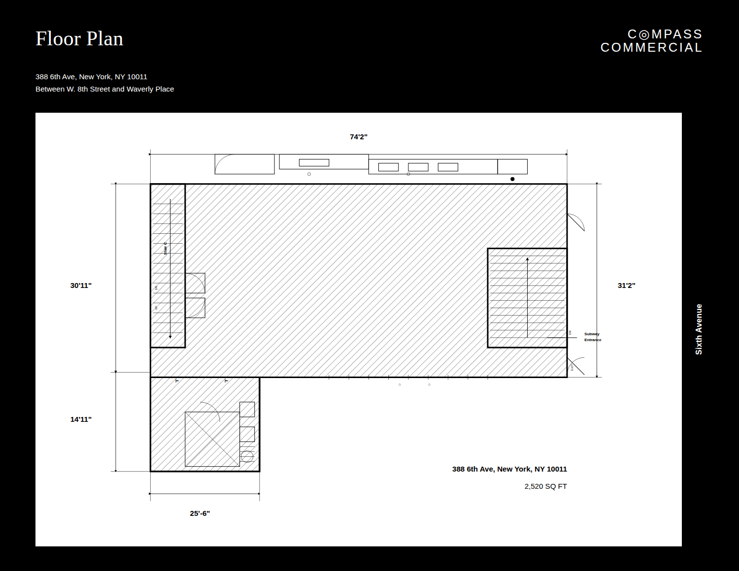Floor Plan
388 6th Ave, New York, NY 10011
Between W. 8th Street and Waverly Place
C◎MPASS COMMERCIAL
74'2" 30'11" 14'11" 31'2" 25'-6" Stair C DN UP DN Subway Entrance EXIT △ △ ⊢ ⊢ 388 6th Ave, New York, NY 10011 2,520 SQ FT
Sixth Avenue